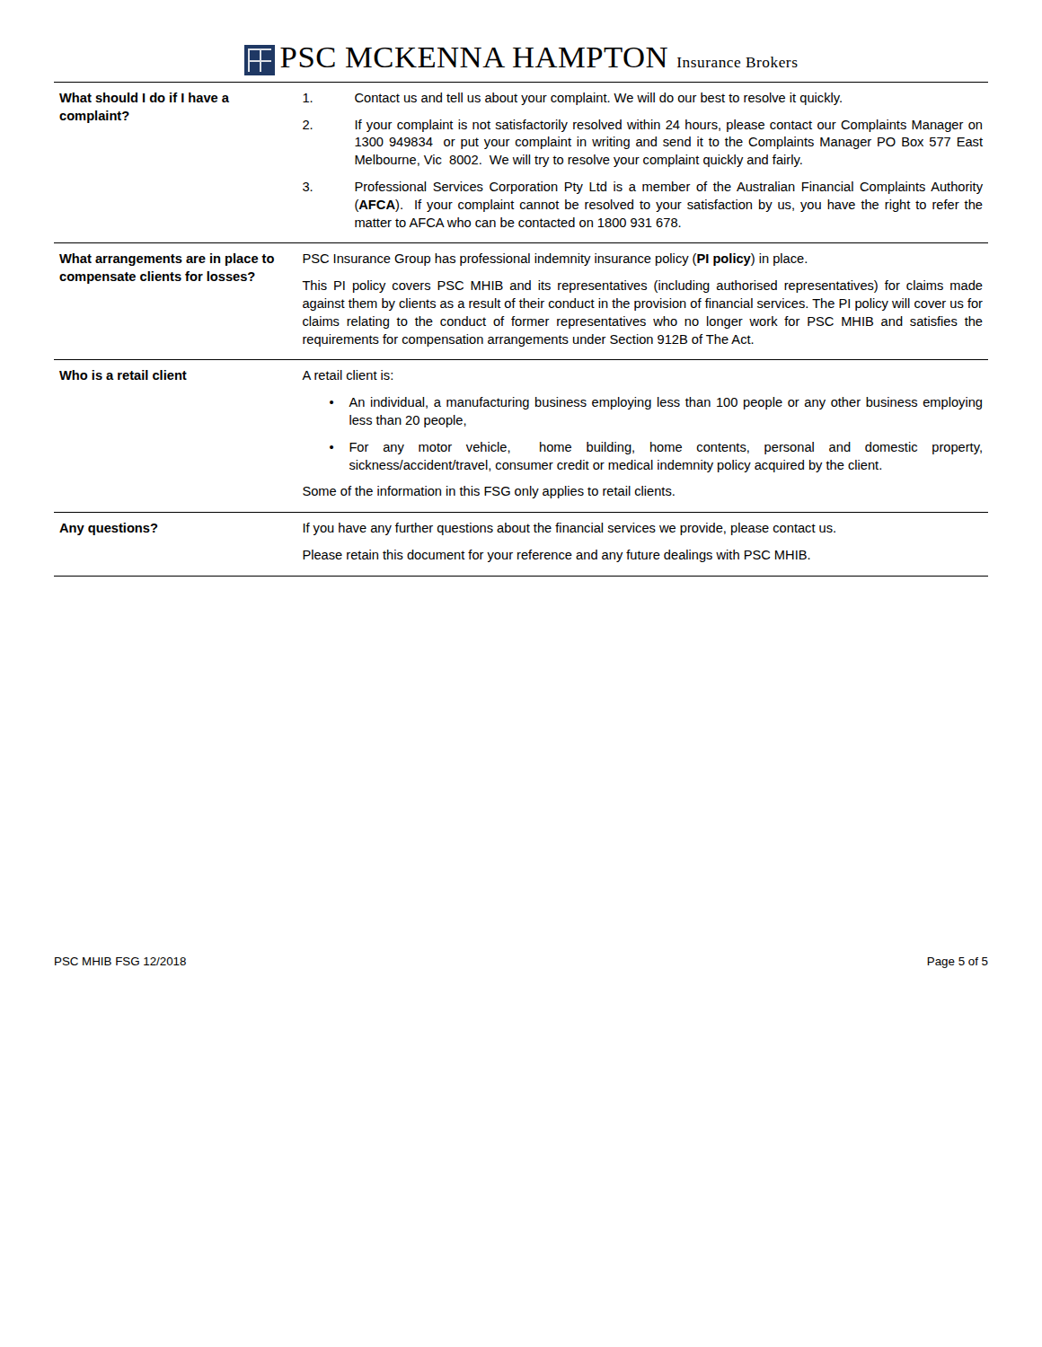PSC MCKENNA HAMPTON Insurance Brokers
| What should I do if I have a complaint? | Contact us and tell us about your complaint. We will do our best to resolve it quickly. If your complaint is not satisfactorily resolved within 24 hours, please contact our Complaints Manager on 1300 949834 or put your complaint in writing and send it to the Complaints Manager PO Box 577 East Melbourne, Vic 8002. We will try to resolve your complaint quickly and fairly. Professional Services Corporation Pty Ltd is a member of the Australian Financial Complaints Authority ( AFCA ). If your complaint cannot be resolved to your satisfaction by us, you have the right to refer the matter to AFCA who can be contacted on 1800 931 678. |
| What arrangements are in place to compensate clients for losses? | PSC Insurance Group has professional indemnity insurance policy ( PI policy ) in place. This PI policy covers PSC MHIB and its representatives (including authorised representatives) for claims made against them by clients as a result of their conduct in the provision of financial services. The PI policy will cover us for claims relating to the conduct of former representatives who no longer work for PSC MHIB and satisfies the requirements for compensation arrangements under Section 912B of The Act. |
| Who is a retail client | A retail client is: An individual, a manufacturing business employing less than 100 people or any other business employing less than 20 people, For any motor vehicle, home building, home contents, personal and domestic property, sickness/accident/travel, consumer credit or medical indemnity policy acquired by the client. Some of the information in this FSG only applies to retail clients. |
| Any questions? | If you have any further questions about the financial services we provide, please contact us. Please retain this document for your reference and any future dealings with PSC MHIB. |
PSC MHIB FSG 12/2018
Page 5 of 5